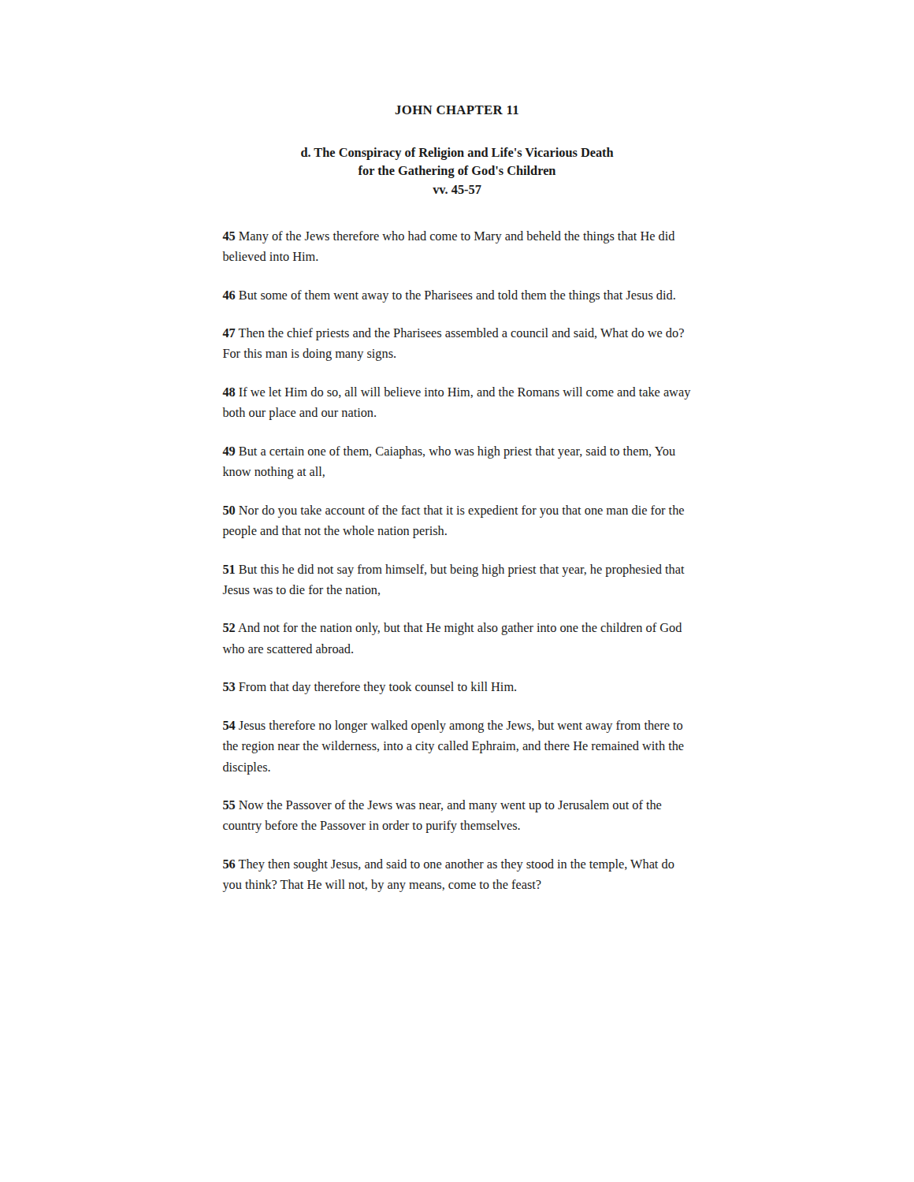JOHN CHAPTER 11
d. The Conspiracy of Religion and Life's Vicarious Death
for the Gathering of God's Children
vv. 45-57
45 Many of the Jews therefore who had come to Mary and beheld the things that He did believed into Him.
46 But some of them went away to the Pharisees and told them the things that Jesus did.
47 Then the chief priests and the Pharisees assembled a council and said, What do we do? For this man is doing many signs.
48 If we let Him do so, all will believe into Him, and the Romans will come and take away both our place and our nation.
49 But a certain one of them, Caiaphas, who was high priest that year, said to them, You know nothing at all,
50 Nor do you take account of the fact that it is expedient for you that one man die for the people and that not the whole nation perish.
51 But this he did not say from himself, but being high priest that year, he prophesied that Jesus was to die for the nation,
52 And not for the nation only, but that He might also gather into one the children of God who are scattered abroad.
53 From that day therefore they took counsel to kill Him.
54 Jesus therefore no longer walked openly among the Jews, but went away from there to the region near the wilderness, into a city called Ephraim, and there He remained with the disciples.
55 Now the Passover of the Jews was near, and many went up to Jerusalem out of the country before the Passover in order to purify themselves.
56 They then sought Jesus, and said to one another as they stood in the temple, What do you think? That He will not, by any means, come to the feast?